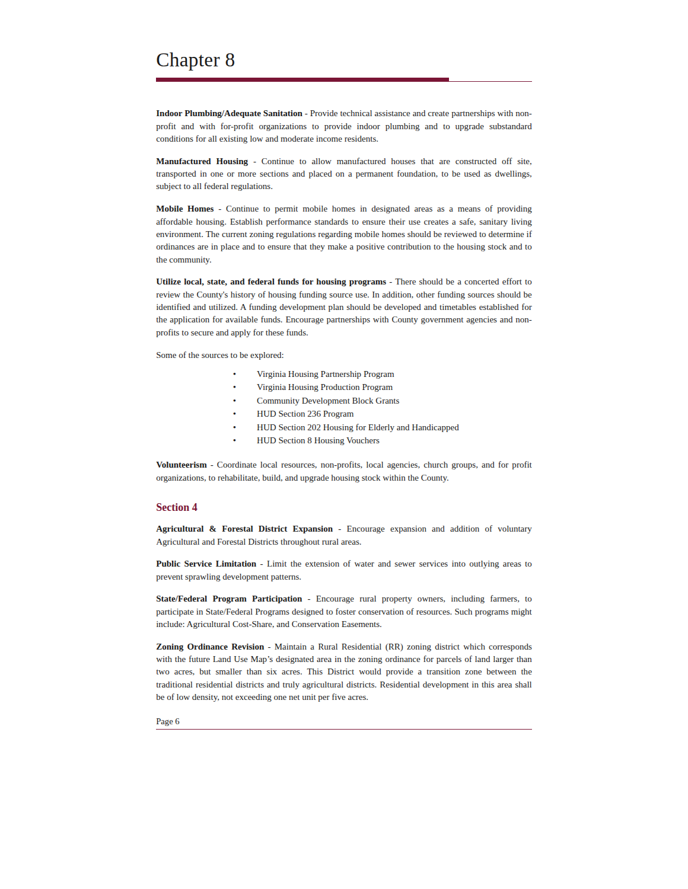Chapter 8
Indoor Plumbing/Adequate Sanitation - Provide technical assistance and create partnerships with non-profit and with for-profit organizations to provide indoor plumbing and to upgrade substandard conditions for all existing low and moderate income residents.
Manufactured Housing - Continue to allow manufactured houses that are constructed off site, transported in one or more sections and placed on a permanent foundation, to be used as dwellings, subject to all federal regulations.
Mobile Homes - Continue to permit mobile homes in designated areas as a means of providing affordable housing. Establish performance standards to ensure their use creates a safe, sanitary living environment. The current zoning regulations regarding mobile homes should be reviewed to determine if ordinances are in place and to ensure that they make a positive contribution to the housing stock and to the community.
Utilize local, state, and federal funds for housing programs - There should be a concerted effort to review the County's history of housing funding source use. In addition, other funding sources should be identified and utilized. A funding development plan should be developed and timetables established for the application for available funds. Encourage partnerships with County government agencies and non-profits to secure and apply for these funds.
Some of the sources to be explored:
Virginia Housing Partnership Program
Virginia Housing Production Program
Community Development Block Grants
HUD Section 236 Program
HUD Section 202 Housing for Elderly and Handicapped
HUD Section 8 Housing Vouchers
Volunteerism - Coordinate local resources, non-profits, local agencies, church groups, and for profit organizations, to rehabilitate, build, and upgrade housing stock within the County.
Section 4
Agricultural & Forestal District Expansion - Encourage expansion and addition of voluntary Agricultural and Forestal Districts throughout rural areas.
Public Service Limitation - Limit the extension of water and sewer services into outlying areas to prevent sprawling development patterns.
State/Federal Program Participation - Encourage rural property owners, including farmers, to participate in State/Federal Programs designed to foster conservation of resources. Such programs might include: Agricultural Cost-Share, and Conservation Easements.
Zoning Ordinance Revision - Maintain a Rural Residential (RR) zoning district which corresponds with the future Land Use Map’s designated area in the zoning ordinance for parcels of land larger than two acres, but smaller than six acres. This District would provide a transition zone between the traditional residential districts and truly agricultural districts. Residential development in this area shall be of low density, not exceeding one net unit per five acres.
Page 6